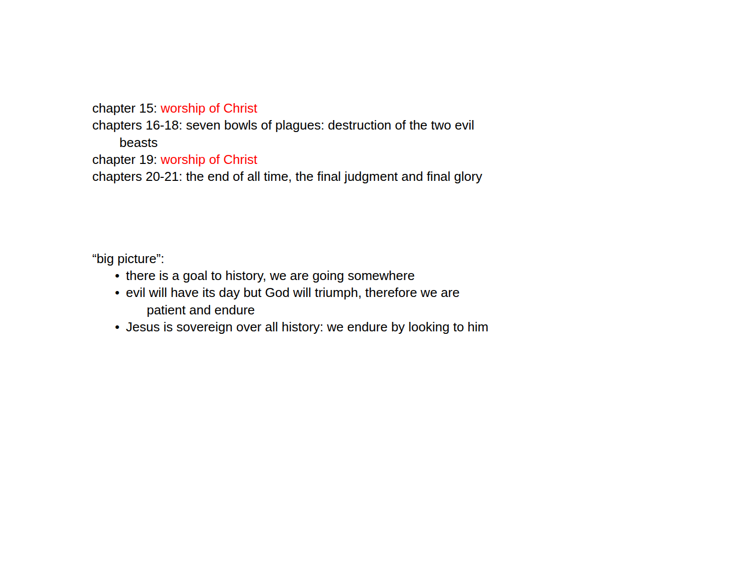chapter 15: worship of Christ
chapters 16-18: seven bowls of plagues: destruction of the two evil
beasts
chapter 19: worship of Christ
chapters 20-21: the end of all time, the final judgment and final glory
“big picture”:
there is a goal to history, we are going somewhere
evil will have its day but God will triumph, therefore we arepatient and endure
Jesus is sovereign over all history: we endure by looking to him